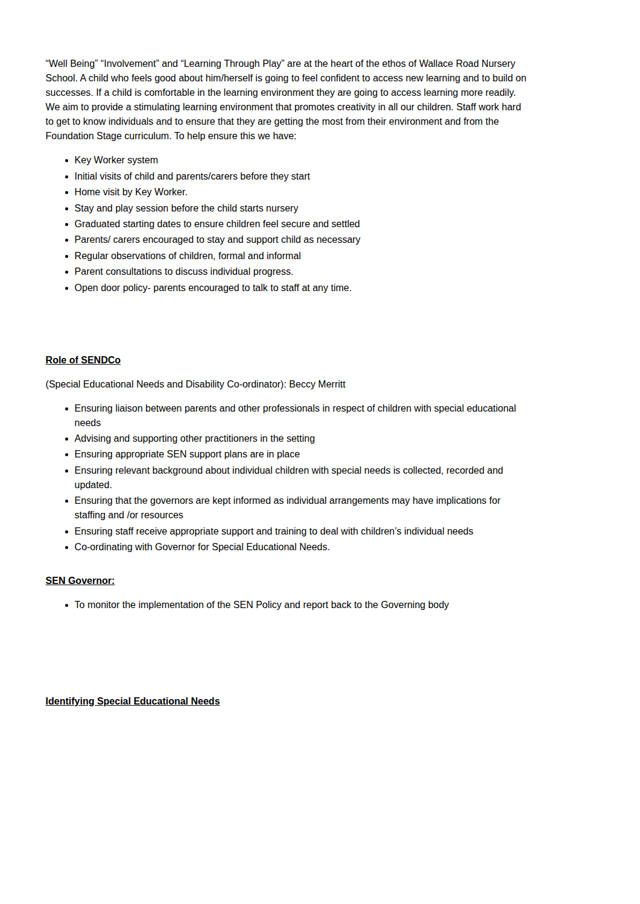“Well Being” “Involvement” and “Learning Through Play” are at the heart of the ethos of Wallace Road Nursery School. A child who feels good about him/herself is going to feel confident to access new learning and to build on successes. If a child is comfortable in the learning environment they are going to access learning more readily. We aim to provide a stimulating learning environment that promotes creativity in all our children. Staff work hard to get to know individuals and to ensure that they are getting the most from their environment and from the Foundation Stage curriculum. To help ensure this we have:
Key Worker system
Initial visits of child and parents/carers before they start
Home visit by Key Worker.
Stay and play session before the child starts nursery
Graduated starting dates to ensure children feel secure and settled
Parents/ carers encouraged to stay and support child as necessary
Regular observations of children, formal and informal
Parent consultations to discuss individual progress.
Open door policy- parents encouraged to talk to staff at any time.
Role of SENDCo
(Special Educational Needs and Disability Co-ordinator): Beccy Merritt
Ensuring liaison between parents and other professionals in respect of children with special educational needs
Advising and supporting other practitioners in the setting
Ensuring appropriate SEN support plans are in place
Ensuring relevant background about individual children with special needs is collected, recorded and updated.
Ensuring that the governors are kept informed as individual arrangements may have implications for staffing and /or resources
Ensuring staff receive appropriate support and training to deal with children’s individual needs
Co-ordinating with Governor for Special Educational Needs.
SEN Governor:
To monitor the implementation of the SEN Policy and report back to the Governing body
Identifying Special Educational Needs